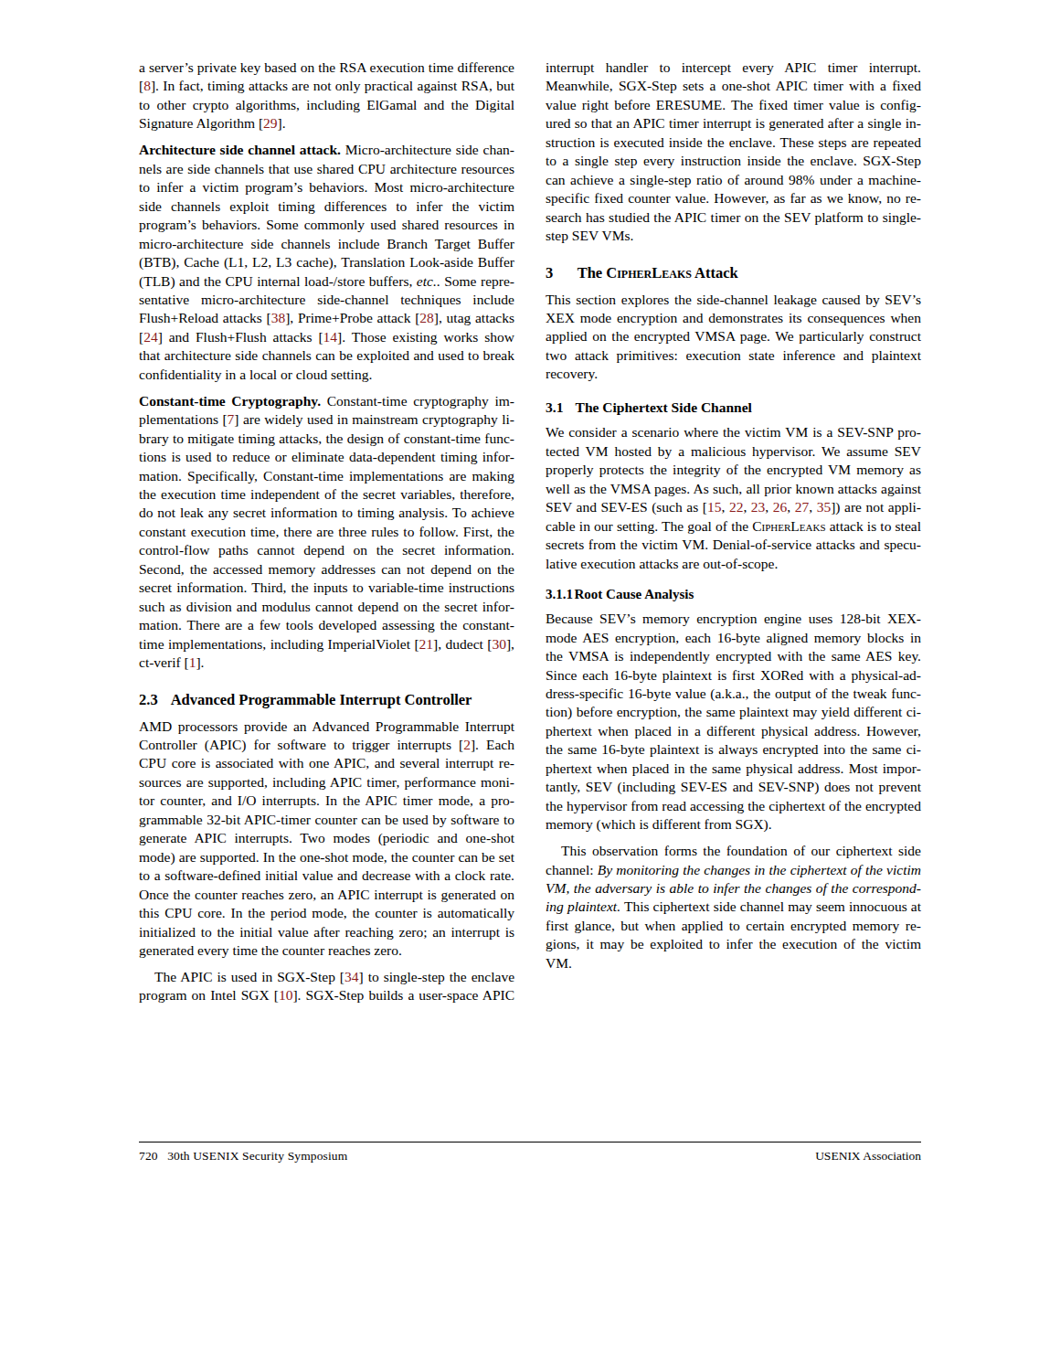a server’s private key based on the RSA execution time difference [8]. In fact, timing attacks are not only practical against RSA, but to other crypto algorithms, including ElGamal and the Digital Signature Algorithm [29].
Architecture side channel attack. Micro-architecture side channels are side channels that use shared CPU architecture resources to infer a victim program’s behaviors. Most micro-architecture side channels exploit timing differences to infer the victim program’s behaviors. Some commonly used shared resources in micro-architecture side channels include Branch Target Buffer (BTB), Cache (L1, L2, L3 cache), Translation Look-aside Buffer (TLB) and the CPU internal load-/store buffers, etc.. Some representative micro-architecture side-channel techniques include Flush+Reload attacks [38], Prime+Probe attack [28], utag attacks [24] and Flush+Flush attacks [14]. Those existing works show that architecture side channels can be exploited and used to break confidentiality in a local or cloud setting.
Constant-time Cryptography. Constant-time cryptography implementations [7] are widely used in mainstream cryptography library to mitigate timing attacks, the design of constant-time functions is used to reduce or eliminate data-dependent timing information. Specifically, Constant-time implementations are making the execution time independent of the secret variables, therefore, do not leak any secret information to timing analysis. To achieve constant execution time, there are three rules to follow. First, the control-flow paths cannot depend on the secret information. Second, the accessed memory addresses can not depend on the secret information. Third, the inputs to variable-time instructions such as division and modulus cannot depend on the secret information. There are a few tools developed assessing the constant-time implementations, including ImperialViolet [21], dudect [30], ct-verif [1].
2.3 Advanced Programmable Interrupt Controller
AMD processors provide an Advanced Programmable Interrupt Controller (APIC) for software to trigger interrupts [2]. Each CPU core is associated with one APIC, and several interrupt resources are supported, including APIC timer, performance monitor counter, and I/O interrupts. In the APIC timer mode, a programmable 32-bit APIC-timer counter can be used by software to generate APIC interrupts. Two modes (periodic and one-shot mode) are supported. In the one-shot mode, the counter can be set to a software-defined initial value and decrease with a clock rate. Once the counter reaches zero, an APIC interrupt is generated on this CPU core. In the period mode, the counter is automatically initialized to the initial value after reaching zero; an interrupt is generated every time the counter reaches zero.
The APIC is used in SGX-Step [34] to single-step the enclave program on Intel SGX [10]. SGX-Step builds a user-space APIC interrupt handler to intercept every APIC timer interrupt. Meanwhile, SGX-Step sets a one-shot APIC timer with a fixed value right before ERESUME. The fixed timer value is configured so that an APIC timer interrupt is generated after a single instruction is executed inside the enclave. These steps are repeated to a single step every instruction inside the enclave. SGX-Step can achieve a single-step ratio of around 98% under a machine-specific fixed counter value. However, as far as we know, no research has studied the APIC timer on the SEV platform to single-step SEV VMs.
3 The CipherLeaks Attack
This section explores the side-channel leakage caused by SEV’s XEX mode encryption and demonstrates its consequences when applied on the encrypted VMSA page. We particularly construct two attack primitives: execution state inference and plaintext recovery.
3.1 The Ciphertext Side Channel
We consider a scenario where the victim VM is a SEV-SNP protected VM hosted by a malicious hypervisor. We assume SEV properly protects the integrity of the encrypted VM memory as well as the VMSA pages. As such, all prior known attacks against SEV and SEV-ES (such as [15, 22, 23, 26, 27, 35]) are not applicable in our setting. The goal of the CipherLeaks attack is to steal secrets from the victim VM. Denial-of-service attacks and speculative execution attacks are out-of-scope.
3.1.1 Root Cause Analysis
Because SEV’s memory encryption engine uses 128-bit XEX-mode AES encryption, each 16-byte aligned memory blocks in the VMSA is independently encrypted with the same AES key. Since each 16-byte plaintext is first XORed with a physical-address-specific 16-byte value (a.k.a., the output of the tweak function) before encryption, the same plaintext may yield different ciphertext when placed in a different physical address. However, the same 16-byte plaintext is always encrypted into the same ciphertext when placed in the same physical address. Most importantly, SEV (including SEV-ES and SEV-SNP) does not prevent the hypervisor from read accessing the ciphertext of the encrypted memory (which is different from SGX).
This observation forms the foundation of our ciphertext side channel: By monitoring the changes in the ciphertext of the victim VM, the adversary is able to infer the changes of the corresponding plaintext. This ciphertext side channel may seem innocuous at first glance, but when applied to certain encrypted memory regions, it may be exploited to infer the execution of the victim VM.
720 30th USENIX Security Symposium
USENIX Association